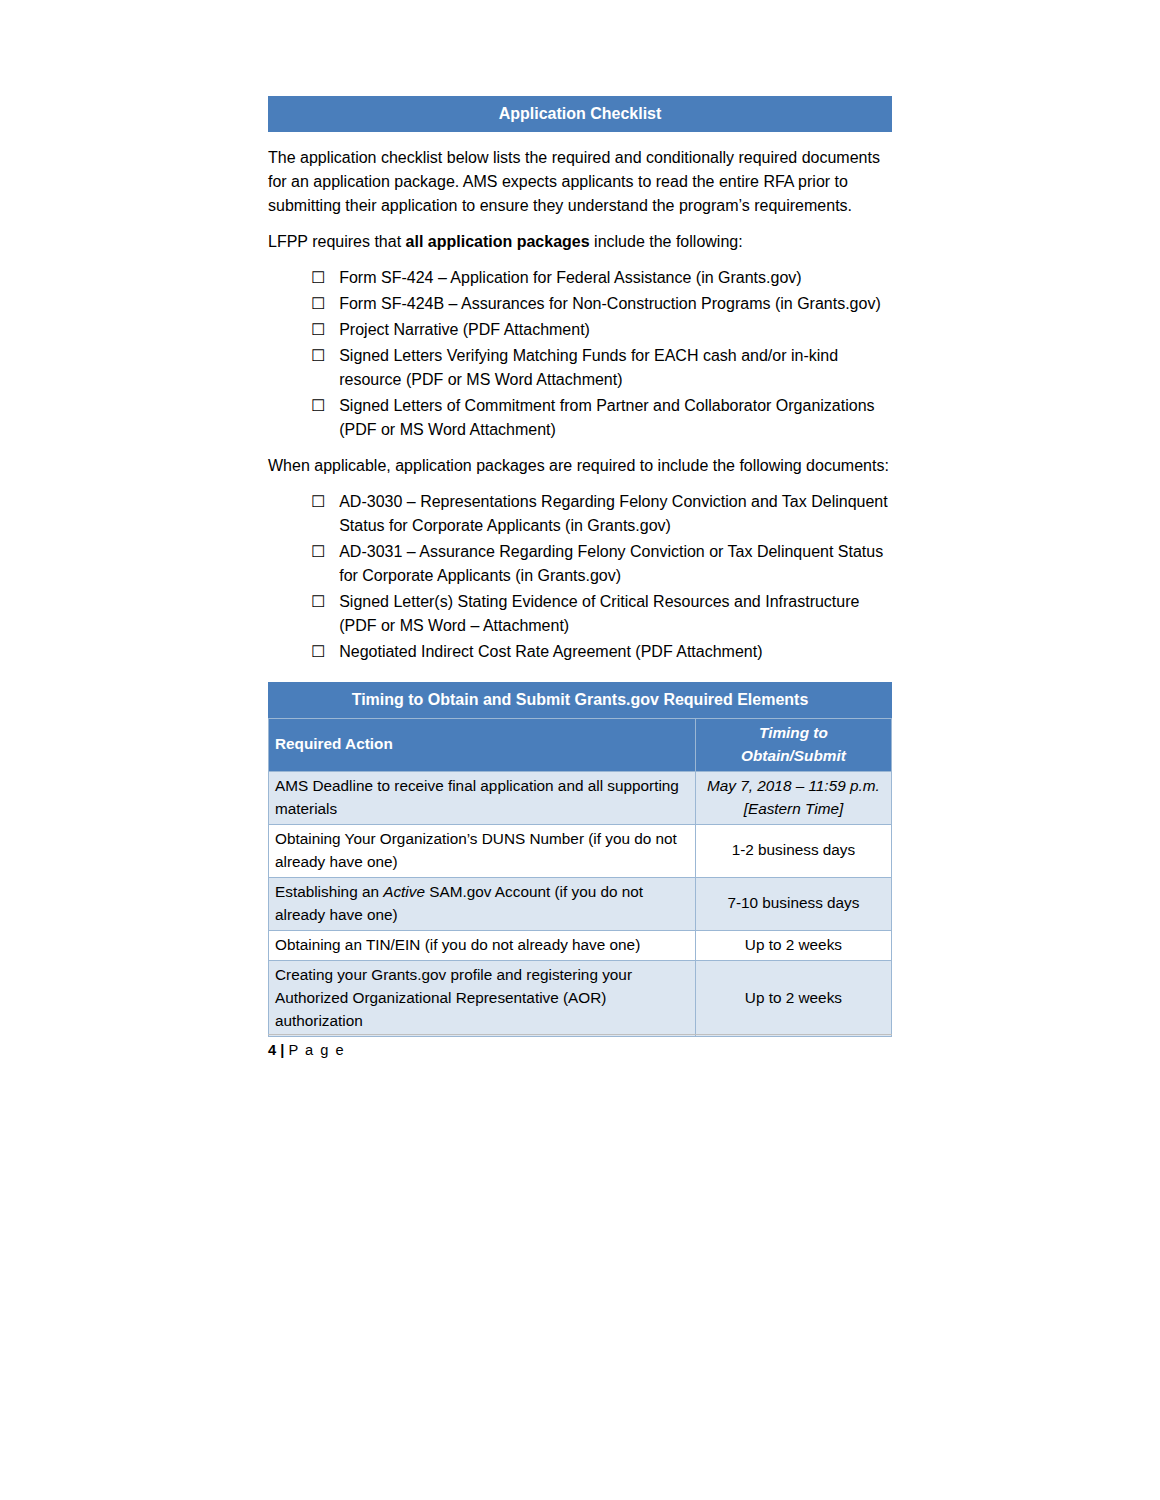Application Checklist
The application checklist below lists the required and conditionally required documents for an application package. AMS expects applicants to read the entire RFA prior to submitting their application to ensure they understand the program’s requirements.
LFPP requires that all application packages include the following:
Form SF-424 – Application for Federal Assistance (in Grants.gov)
Form SF-424B – Assurances for Non-Construction Programs (in Grants.gov)
Project Narrative (PDF Attachment)
Signed Letters Verifying Matching Funds for EACH cash and/or in-kind resource (PDF or MS Word Attachment)
Signed Letters of Commitment from Partner and Collaborator Organizations (PDF or MS Word Attachment)
When applicable, application packages are required to include the following documents:
AD-3030 – Representations Regarding Felony Conviction and Tax Delinquent Status for Corporate Applicants (in Grants.gov)
AD-3031 – Assurance Regarding Felony Conviction or Tax Delinquent Status for Corporate Applicants (in Grants.gov)
Signed Letter(s) Stating Evidence of Critical Resources and Infrastructure (PDF or MS Word – Attachment)
Negotiated Indirect Cost Rate Agreement (PDF Attachment)
Timing to Obtain and Submit Grants.gov Required Elements
| Required Action | Timing to Obtain/Submit |
| --- | --- |
| AMS Deadline to receive final application and all supporting materials | May 7, 2018 – 11:59 p.m. [Eastern Time] |
| Obtaining Your Organization’s DUNS Number (if you do not already have one) | 1-2 business days |
| Establishing an Active SAM.gov Account (if you do not already have one) | 7-10 business days |
| Obtaining an TIN/EIN (if you do not already have one) | Up to 2 weeks |
| Creating your Grants.gov profile and registering your Authorized Organizational Representative (AOR) authorization | Up to 2 weeks |
4 | P a g e